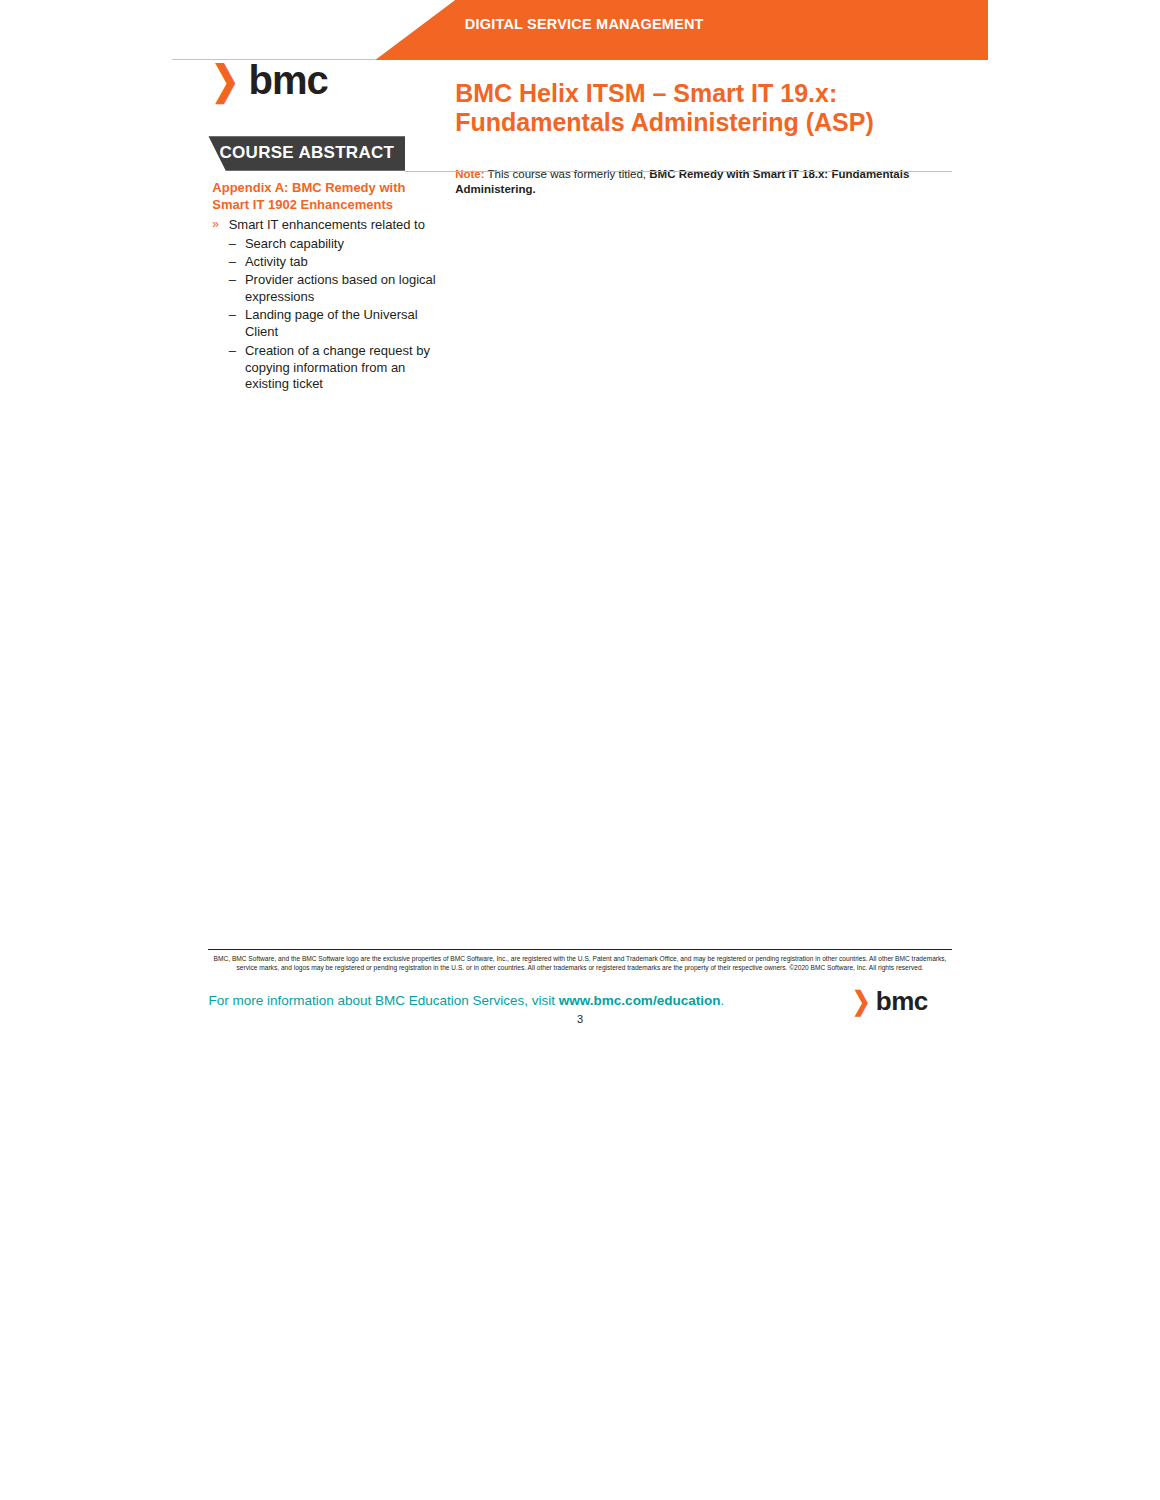DIGITAL SERVICE MANAGEMENT
❯bmc
BMC Helix ITSM – Smart IT 19.x: Fundamentals Administering (ASP)
Note: This course was formerly titled, BMC Remedy with Smart IT 18.x: Fundamentals Administering.
COURSE ABSTRACT
Appendix A: BMC Remedy with Smart IT 1902 Enhancements
Smart IT enhancements related to
Search capability
Activity tab
Provider actions based on logical expressions
Landing page of the Universal Client
Creation of a change request by copying information from an existing ticket
BMC, BMC Software, and the BMC Software logo are the exclusive properties of BMC Software, Inc., are registered with the U.S. Patent and Trademark Office, and may be registered or pending registration in other countries. All other BMC trademarks, service marks, and logos may be registered or pending registration in the U.S. or in other countries. All other trademarks or registered trademarks are the property of their respective owners. ©2020 BMC Software, Inc. All rights reserved.
For more information about BMC Education Services, visit www.bmc.com/education.
❯bmc
3